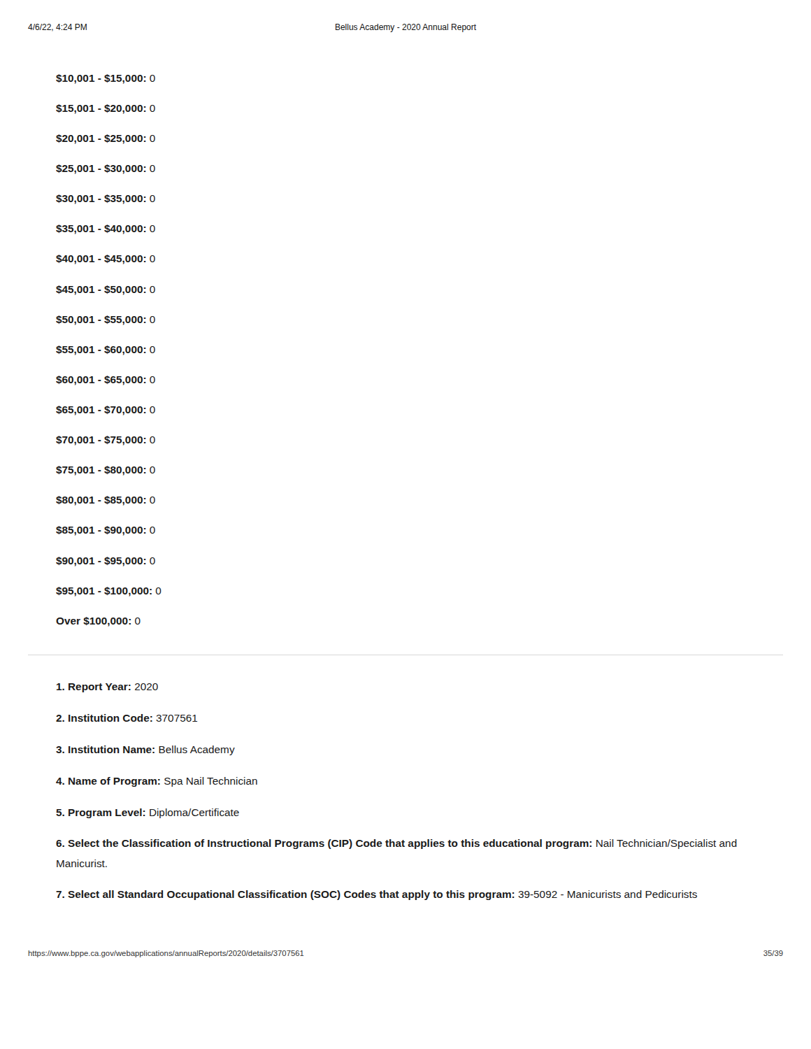4/6/22, 4:24 PM Bellus Academy - 2020 Annual Report
$10,001 - $15,000: 0
$15,001 - $20,000: 0
$20,001 - $25,000: 0
$25,001 - $30,000: 0
$30,001 - $35,000: 0
$35,001 - $40,000: 0
$40,001 - $45,000: 0
$45,001 - $50,000: 0
$50,001 - $55,000: 0
$55,001 - $60,000: 0
$60,001 - $65,000: 0
$65,001 - $70,000: 0
$70,001 - $75,000: 0
$75,001 - $80,000: 0
$80,001 - $85,000: 0
$85,001 - $90,000: 0
$90,001 - $95,000: 0
$95,001 - $100,000: 0
Over $100,000: 0
1. Report Year: 2020
2. Institution Code: 3707561
3. Institution Name: Bellus Academy
4. Name of Program: Spa Nail Technician
5. Program Level: Diploma/Certificate
6. Select the Classification of Instructional Programs (CIP) Code that applies to this educational program: Nail Technician/Specialist and Manicurist.
7. Select all Standard Occupational Classification (SOC) Codes that apply to this program: 39-5092 - Manicurists and Pedicurists
https://www.bppe.ca.gov/webapplications/annualReports/2020/details/3707561 35/39